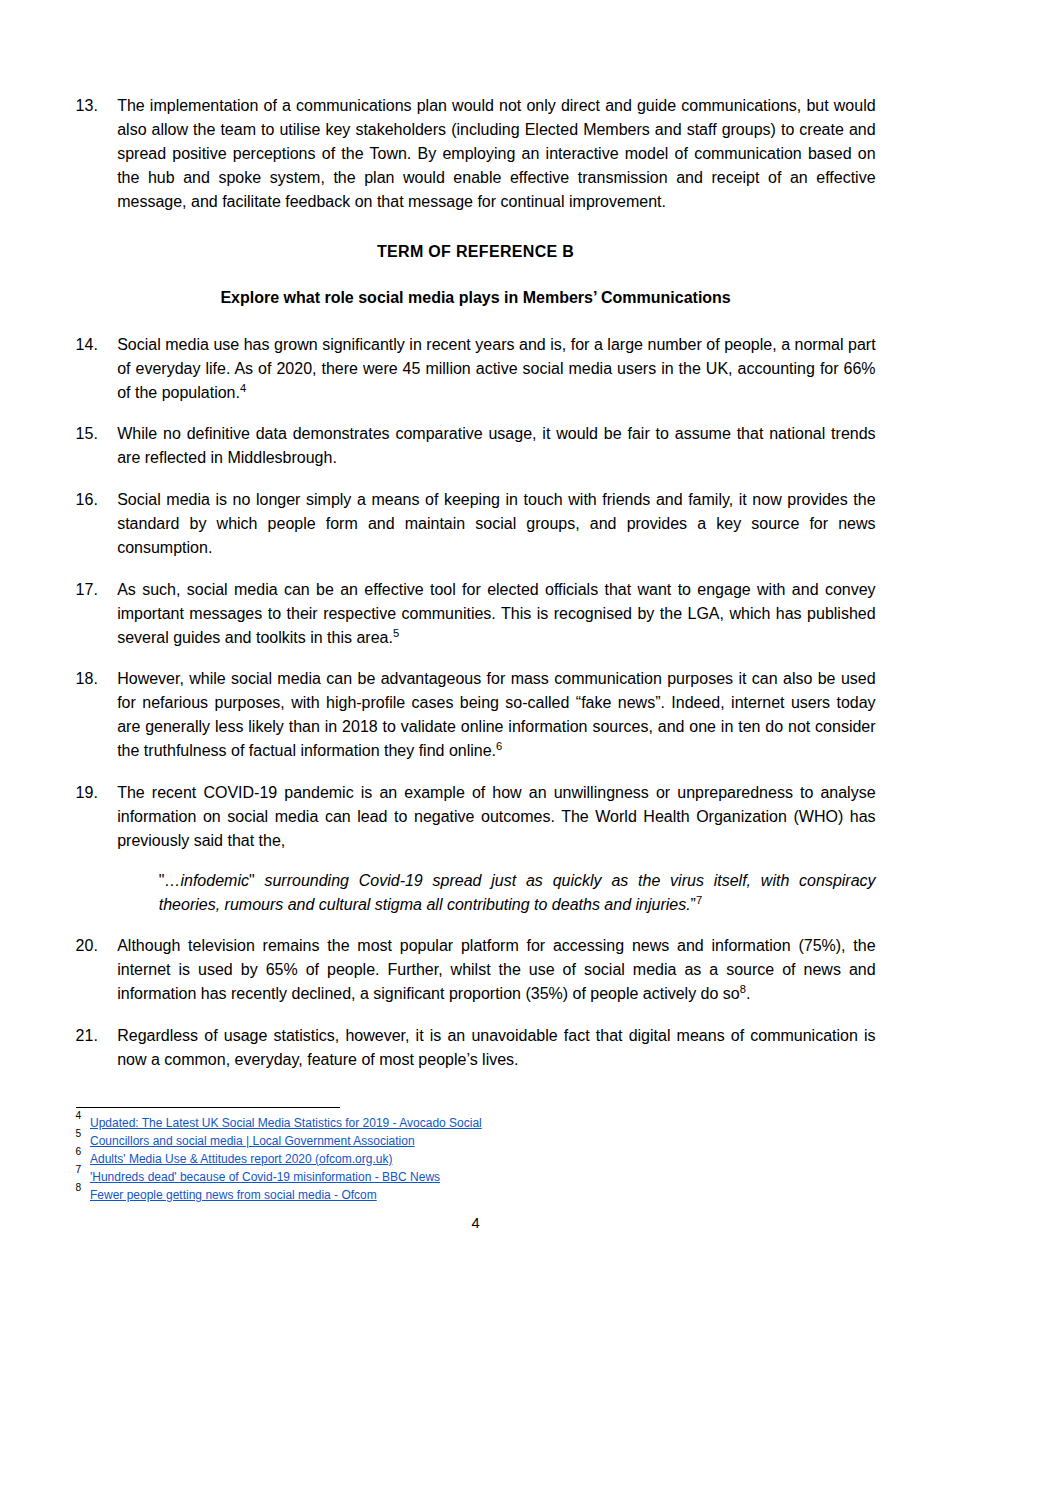The implementation of a communications plan would not only direct and guide communications, but would also allow the team to utilise key stakeholders (including Elected Members and staff groups) to create and spread positive perceptions of the Town. By employing an interactive model of communication based on the hub and spoke system, the plan would enable effective transmission and receipt of an effective message, and facilitate feedback on that message for continual improvement.
TERM OF REFERENCE B
Explore what role social media plays in Members’ Communications
Social media use has grown significantly in recent years and is, for a large number of people, a normal part of everyday life. As of 2020, there were 45 million active social media users in the UK, accounting for 66% of the population.4
While no definitive data demonstrates comparative usage, it would be fair to assume that national trends are reflected in Middlesbrough.
Social media is no longer simply a means of keeping in touch with friends and family, it now provides the standard by which people form and maintain social groups, and provides a key source for news consumption.
As such, social media can be an effective tool for elected officials that want to engage with and convey important messages to their respective communities. This is recognised by the LGA, which has published several guides and toolkits in this area.5
However, while social media can be advantageous for mass communication purposes it can also be used for nefarious purposes, with high-profile cases being so-called “fake news”. Indeed, internet users today are generally less likely than in 2018 to validate online information sources, and one in ten do not consider the truthfulness of factual information they find online.6
The recent COVID-19 pandemic is an example of how an unwillingness or unpreparedness to analyse information on social media can lead to negative outcomes. The World Health Organization (WHO) has previously said that the,
"…infodemic" surrounding Covid-19 spread just as quickly as the virus itself, with conspiracy theories, rumours and cultural stigma all contributing to deaths and injuries.”7
Although television remains the most popular platform for accessing news and information (75%), the internet is used by 65% of people. Further, whilst the use of social media as a source of news and information has recently declined, a significant proportion (35%) of people actively do so8.
Regardless of usage statistics, however, it is an unavoidable fact that digital means of communication is now a common, everyday, feature of most people’s lives.
4 Updated: The Latest UK Social Media Statistics for 2019 - Avocado Social
5 Councillors and social media | Local Government Association
6 Adults' Media Use & Attitudes report 2020 (ofcom.org.uk)
7 'Hundreds dead' because of Covid-19 misinformation - BBC News
8 Fewer people getting news from social media - Ofcom
4